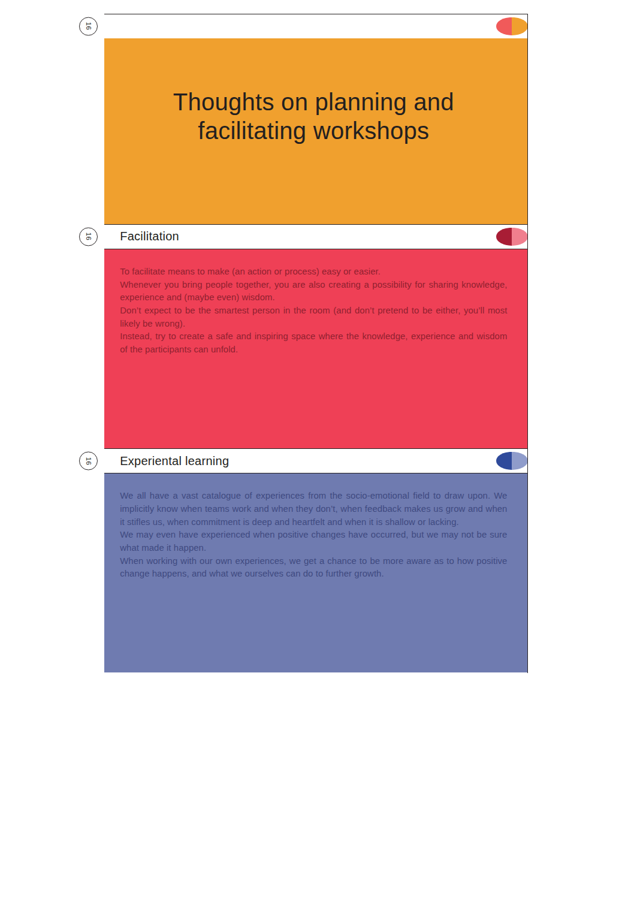16
Thoughts on planning and
facilitating workshops
16
Facilitation
To facilitate means to make (an action or process) easy or easier.
Whenever you bring people together, you are also creating a possibility for sharing knowledge, experience and (maybe even) wisdom.
Don’t expect to be the smartest person in the room (and don’t pretend to be either, you’ll most likely be wrong).
Instead, try to create a safe and inspiring space where the knowledge, experience and wisdom of the participants can unfold.
16
Experiental learning
We all have a vast catalogue of experiences from the socio-emotional field to draw upon. We implicitly know when teams work and when they don’t, when feedback makes us grow and when it stifles us, when commitment is deep and heartfelt and when it is shallow or lacking.
We may even have experienced when positive changes have occurred, but we may not be sure what made it happen.
When working with our own experiences, we get a chance to be more aware as to how positive change happens, and what we ourselves can do to further growth.